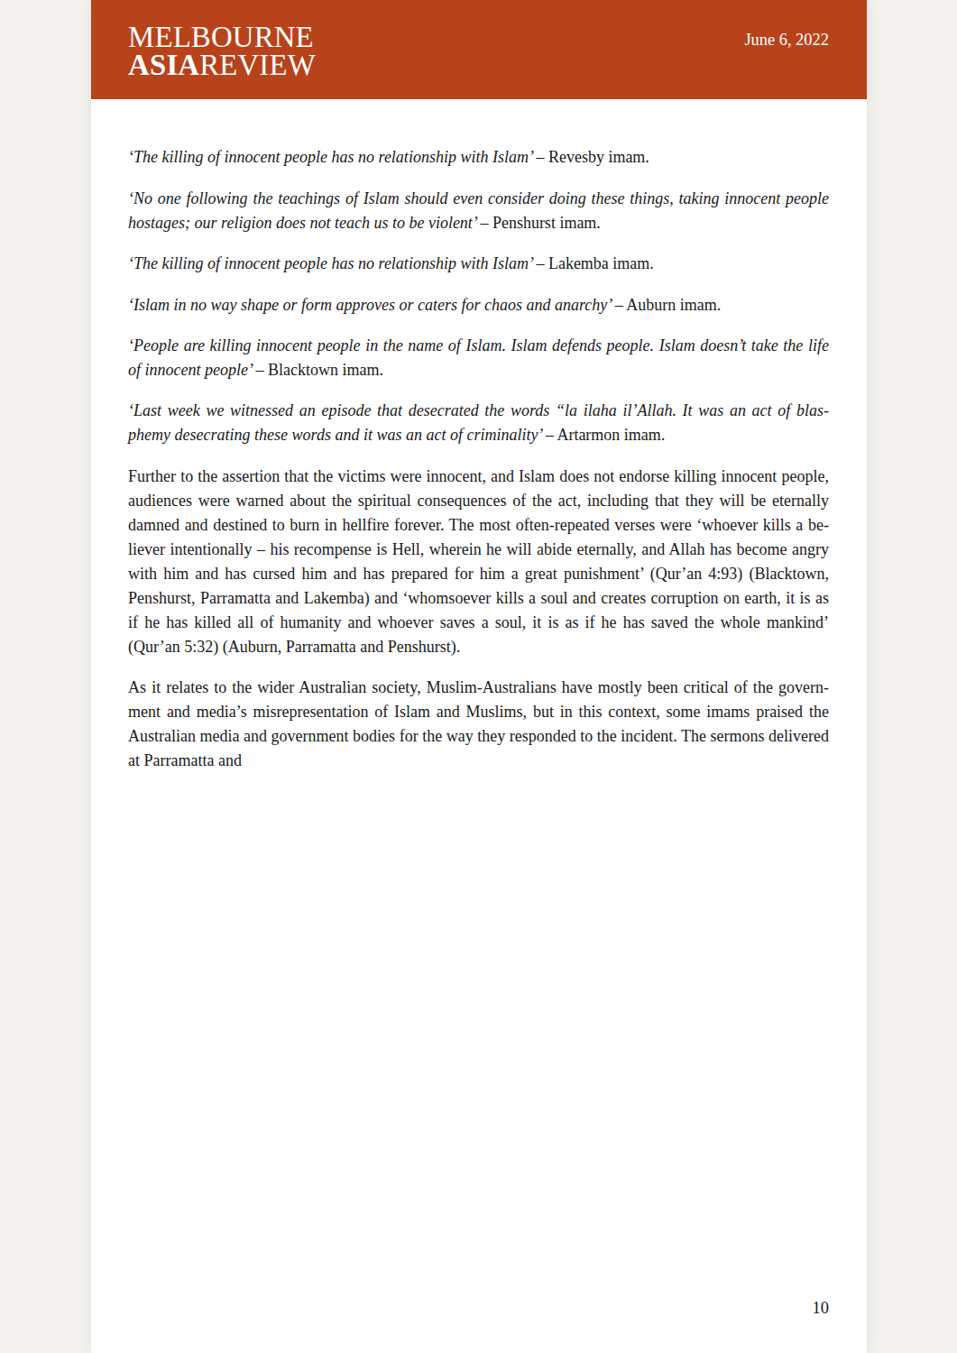Melbourne Asia Review
June 6, 2022
‘The killing of innocent people has no relationship with Islam’ – Revesby imam.
‘No one following the teachings of Islam should even consider doing these things, taking innocent people hostages; our religion does not teach us to be violent’ – Penshurst imam.
‘The killing of innocent people has no relationship with Islam’ – Lakemba imam.
‘Islam in no way shape or form approves or caters for chaos and anarchy’ – Auburn imam.
‘People are killing innocent people in the name of Islam. Islam defends people. Islam doesn’t take the life of innocent people’ – Blacktown imam.
‘Last week we witnessed an episode that desecrated the words “la ilaha il’Allah. It was an act of blasphemy desecrating these words and it was an act of criminality’ – Artarmon imam.
Further to the assertion that the victims were innocent, and Islam does not endorse killing innocent people, audiences were warned about the spiritual consequences of the act, including that they will be eternally damned and destined to burn in hellfire forever. The most often-repeated verses were ‘whoever kills a believer intentionally – his recompense is Hell, wherein he will abide eternally, and Allah has become angry with him and has cursed him and has prepared for him a great punishment’ (Qur’an 4:93) (Blacktown, Penshurst, Parramatta and Lakemba) and ‘whomsoever kills a soul and creates corruption on earth, it is as if he has killed all of humanity and whoever saves a soul, it is as if he has saved the whole mankind’ (Qur’an 5:32) (Auburn, Parramatta and Penshurst).
As it relates to the wider Australian society, Muslim-Australians have mostly been critical of the government and media’s misrepresentation of Islam and Muslims, but in this context, some imams praised the Australian media and government bodies for the way they responded to the incident. The sermons delivered at Parramatta and
10